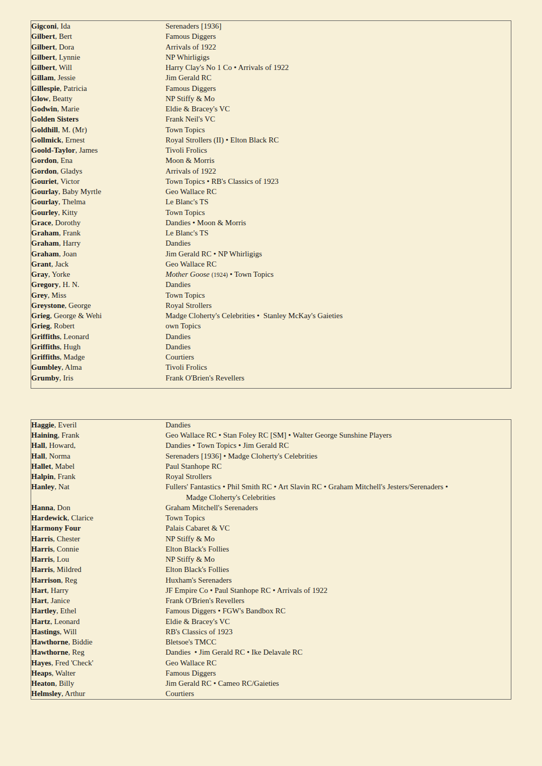| / Gigconi , Ida / Serenaders [1936] / / Gilbert , Bert / Famous Diggers / / Gilbert , Dora / Arrivals of 1922 / / Gilbert , Lynnie / NP Whirligigs / / Gilbert , Will / Harry Clay's No 1 Co • Arrivals of 1922 / / Gillam , Jessie / Jim Gerald RC / / Gillespie , Patricia / Famous Diggers / / Glow , Beatty / NP Stiffy & Mo / / Godwin , Marie / Eldie & Bracey's VC / / Golden Sisters / Frank Neil's VC / / Goldhill , M. (Mr) / Town Topics / / Gollmick , Ernest / Royal Strollers (II) • Elton Black RC / / Goold-Taylor , James / Tivoli Frolics / / Gordon , Ena / Moon & Morris / / Gordon , Gladys / Arrivals of 1922 / / Gouriet , Victor / Town Topics • RB's Classics of 1923 / / Gourlay , Baby Myrtle / Geo Wallace RC / / Gourlay , Thelma / Le Blanc's TS / / Gourley , Kitty / Town Topics / / Grace , Dorothy / Dandies • Moon & Morris / / Graham , Frank / Le Blanc's TS / / Graham , Harry / Dandies / / Graham , Joan / Jim Gerald RC • NP Whirligigs / / Grant , Jack / Geo Wallace RC / / Gray , Yorke / Mother Goose (1924) • Town Topics / / Gregory , H. N. / Dandies / / Grey , Miss / Town Topics / / Greystone , George / Royal Strollers / / Grieg , George & Wehi / Madge Cloherty's Celebrities • Stanley McKay's Gaieties / / Grieg , Robert / own Topics / / Griffiths , Leonard / Dandies / / Griffiths , Hugh / Dandies / / Griffiths , Madge / Courtiers / / Gumbley , Alma / Tivoli Frolics / / Grumby , Iris / Frank O'Brien's Revellers / |
| / Haggie , Everil / Dandies / / Haining , Frank / Geo Wallace RC • Stan Foley RC [SM] • Walter George Sunshine Players / / Hall , Howard, / Dandies • Town Topics • Jim Gerald RC / / Hall , Norma / Serenaders [1936] • Madge Cloherty's Celebrities / / Hallet , Mabel / Paul Stanhope RC / / Halpin , Frank / Royal Strollers / / Hanley , Nat / Fullers' Fantastics • Phil Smith RC • Art Slavin RC • Graham Mitchell's Jesters/Serenaders • / / / Madge Cloherty's Celebrities / / Hanna , Don / Graham Mitchell's Serenaders / / Hardewick , Clarice / Town Topics / / Harmony Four / Palais Cabaret & VC / / Harris , Chester / NP Stiffy & Mo / / Harris , Connie / Elton Black's Follies / / Harris , Lou / NP Stiffy & Mo / / Harris , Mildred / Elton Black's Follies / / Harrison , Reg / Huxham's Serenaders / / Hart , Harry / JF Empire Co • Paul Stanhope RC • Arrivals of 1922 / / Hart , Janice / Frank O'Brien's Revellers / / Hartley , Ethel / Famous Diggers • FGW's Bandbox RC / / Hartz , Leonard / Eldie & Bracey's VC / / Hastings , Will / RB's Classics of 1923 / / Hawthorne , Biddie / Bletsoe's TMCC / / Hawthorne , Reg / Dandies • Jim Gerald RC • Ike Delavale RC / / Hayes , Fred 'Check' / Geo Wallace RC / / Heaps , Walter / Famous Diggers / / Heaton , Billy / Jim Gerald RC • Cameo RC/Gaieties / / Helmsley , Arthur / Courtiers / |